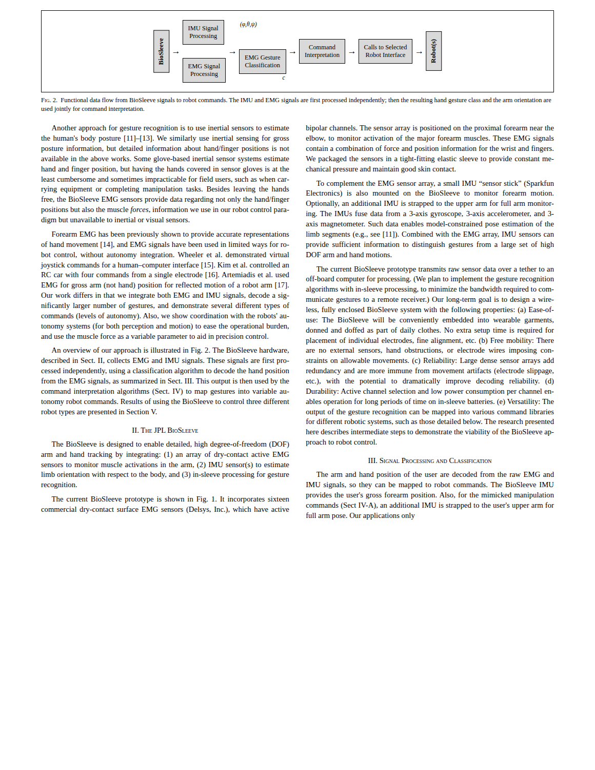BioSleeve
→
IMU Signal
Processing
EMG Signal
Processing
→
(φ,θ,ψ)
EMG Gesture
Classification
c
→
Command
Interpretation
→
Calls to Selected
Robot Interface
→
Robot(s)
Fig. 2. Functional data flow from BioSleeve signals to robot commands. The IMU and EMG signals are first processed independently; then the resulting hand gesture class and the arm orientation are used jointly for command interpretation.
Another approach for gesture recognition is to use inertial sensors to estimate the human's body posture [11]–[13]. We similarly use inertial sensing for gross posture information, but detailed information about hand/finger positions is not available in the above works. Some glove-based inertial sensor systems estimate hand and finger position, but having the hands covered in sensor gloves is at the least cumbersome and sometimes impracticable for field users, such as when carrying equipment or completing manipulation tasks. Besides leaving the hands free, the BioSleeve EMG sensors provide data regarding not only the hand/finger positions but also the muscle forces, information we use in our robot control paradigm but unavailable to inertial or visual sensors.
Forearm EMG has been previously shown to provide accurate representations of hand movement [14], and EMG signals have been used in limited ways for robot control, without autonomy integration. Wheeler et al. demonstrated virtual joystick commands for a human–computer interface [15]. Kim et al. controlled an RC car with four commands from a single electrode [16]. Artemiadis et al. used EMG for gross arm (not hand) position for reflected motion of a robot arm [17]. Our work differs in that we integrate both EMG and IMU signals, decode a significantly larger number of gestures, and demonstrate several different types of commands (levels of autonomy). Also, we show coordination with the robots' autonomy systems (for both perception and motion) to ease the operational burden, and use the muscle force as a variable parameter to aid in precision control.
An overview of our approach is illustrated in Fig. 2. The BioSleeve hardware, described in Sect. II, collects EMG and IMU signals. These signals are first processed independently, using a classification algorithm to decode the hand position from the EMG signals, as summarized in Sect. III. This output is then used by the command interpretation algorithms (Sect. IV) to map gestures into variable autonomy robot commands. Results of using the BioSleeve to control three different robot types are presented in Section V.
II. The JPL BioSleeve
The BioSleeve is designed to enable detailed, high degree-of-freedom (DOF) arm and hand tracking by integrating: (1) an array of dry-contact active EMG sensors to monitor muscle activations in the arm, (2) IMU sensor(s) to estimate limb orientation with respect to the body, and (3) in-sleeve processing for gesture recognition.
The current BioSleeve prototype is shown in Fig. 1. It incorporates sixteen commercial dry-contact surface EMG sensors (Delsys, Inc.), which have active bipolar channels. The sensor array is positioned on the proximal forearm near the elbow, to monitor activation of the major forearm muscles. These EMG signals contain a combination of force and position information for the wrist and fingers. We packaged the sensors in a tight-fitting elastic sleeve to provide constant mechanical pressure and maintain good skin contact.
To complement the EMG sensor array, a small IMU “sensor stick” (Sparkfun Electronics) is also mounted on the BioSleeve to monitor forearm motion. Optionally, an additional IMU is strapped to the upper arm for full arm monitoring. The IMUs fuse data from a 3-axis gyroscope, 3-axis accelerometer, and 3-axis magnetometer. Such data enables model-constrained pose estimation of the limb segments (e.g., see [11]). Combined with the EMG array, IMU sensors can provide sufficient information to distinguish gestures from a large set of high DOF arm and hand motions.
The current BioSleeve prototype transmits raw sensor data over a tether to an off-board computer for processing. (We plan to implement the gesture recognition algorithms with in-sleeve processing, to minimize the bandwidth required to communicate gestures to a remote receiver.) Our long-term goal is to design a wireless, fully enclosed BioSleeve system with the following properties: (a) Ease-of-use: The BioSleeve will be conveniently embedded into wearable garments, donned and doffed as part of daily clothes. No extra setup time is required for placement of individual electrodes, fine alignment, etc. (b) Free mobility: There are no external sensors, hand obstructions, or electrode wires imposing constraints on allowable movements. (c) Reliability: Large dense sensor arrays add redundancy and are more immune from movement artifacts (electrode slippage, etc.), with the potential to dramatically improve decoding reliability. (d) Durability: Active channel selection and low power consumption per channel enables operation for long periods of time on in-sleeve batteries. (e) Versatility: The output of the gesture recognition can be mapped into various command libraries for different robotic systems, such as those detailed below. The research presented here describes intermediate steps to demonstrate the viability of the BioSleeve approach to robot control.
III. Signal Processing and Classification
The arm and hand position of the user are decoded from the raw EMG and IMU signals, so they can be mapped to robot commands. The BioSleeve IMU provides the user's gross forearm position. Also, for the mimicked manipulation commands (Sect IV-A), an additional IMU is strapped to the user's upper arm for full arm pose. Our applications only